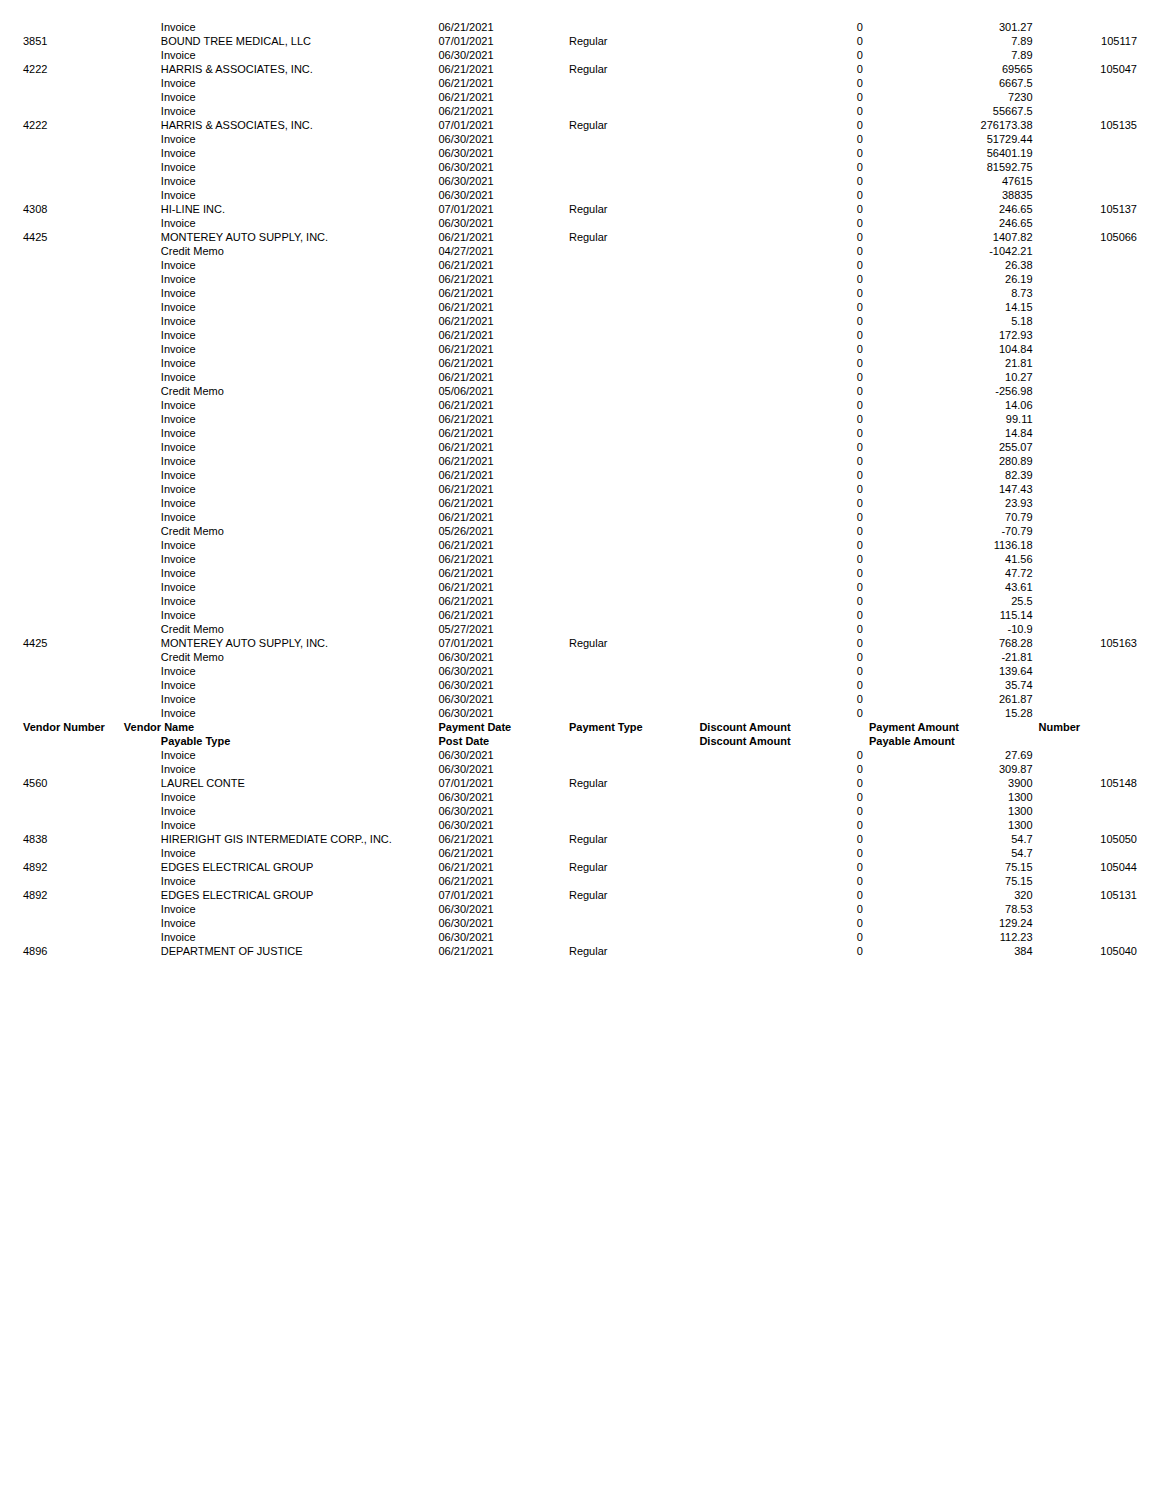| | Invoice | 06/21/2021 | | 0 | 301.27 | |
| 3851 | BOUND TREE MEDICAL, LLC | 07/01/2021 | Regular | 0 | 7.89 | 105117 |
| | Invoice | 06/30/2021 | | 0 | 7.89 | |
| 4222 | HARRIS & ASSOCIATES, INC. | 06/21/2021 | Regular | 0 | 69565 | 105047 |
| | Invoice | 06/21/2021 | | 0 | 6667.5 | |
| | Invoice | 06/21/2021 | | 0 | 7230 | |
| | Invoice | 06/21/2021 | | 0 | 55667.5 | |
| 4222 | HARRIS & ASSOCIATES, INC. | 07/01/2021 | Regular | 0 | 276173.38 | 105135 |
| | Invoice | 06/30/2021 | | 0 | 51729.44 | |
| | Invoice | 06/30/2021 | | 0 | 56401.19 | |
| | Invoice | 06/30/2021 | | 0 | 81592.75 | |
| | Invoice | 06/30/2021 | | 0 | 47615 | |
| | Invoice | 06/30/2021 | | 0 | 38835 | |
| 4308 | HI-LINE INC. | 07/01/2021 | Regular | 0 | 246.65 | 105137 |
| | Invoice | 06/30/2021 | | 0 | 246.65 | |
| 4425 | MONTEREY AUTO SUPPLY, INC. | 06/21/2021 | Regular | 0 | 1407.82 | 105066 |
| | Credit Memo | 04/27/2021 | | 0 | -1042.21 | |
| | Invoice | 06/21/2021 | | 0 | 26.38 | |
| | Invoice | 06/21/2021 | | 0 | 26.19 | |
| | Invoice | 06/21/2021 | | 0 | 8.73 | |
| | Invoice | 06/21/2021 | | 0 | 14.15 | |
| | Invoice | 06/21/2021 | | 0 | 5.18 | |
| | Invoice | 06/21/2021 | | 0 | 172.93 | |
| | Invoice | 06/21/2021 | | 0 | 104.84 | |
| | Invoice | 06/21/2021 | | 0 | 21.81 | |
| | Invoice | 06/21/2021 | | 0 | 10.27 | |
| | Credit Memo | 05/06/2021 | | 0 | -256.98 | |
| | Invoice | 06/21/2021 | | 0 | 14.06 | |
| | Invoice | 06/21/2021 | | 0 | 99.11 | |
| | Invoice | 06/21/2021 | | 0 | 14.84 | |
| | Invoice | 06/21/2021 | | 0 | 255.07 | |
| | Invoice | 06/21/2021 | | 0 | 280.89 | |
| | Invoice | 06/21/2021 | | 0 | 82.39 | |
| | Invoice | 06/21/2021 | | 0 | 147.43 | |
| | Invoice | 06/21/2021 | | 0 | 23.93 | |
| | Invoice | 06/21/2021 | | 0 | 70.79 | |
| | Credit Memo | 05/26/2021 | | 0 | -70.79 | |
| | Invoice | 06/21/2021 | | 0 | 1136.18 | |
| | Invoice | 06/21/2021 | | 0 | 41.56 | |
| | Invoice | 06/21/2021 | | 0 | 47.72 | |
| | Invoice | 06/21/2021 | | 0 | 43.61 | |
| | Invoice | 06/21/2021 | | 0 | 25.5 | |
| | Invoice | 06/21/2021 | | 0 | 115.14 | |
| | Credit Memo | 05/27/2021 | | 0 | -10.9 | |
| 4425 | MONTEREY AUTO SUPPLY, INC. | 07/01/2021 | Regular | 0 | 768.28 | 105163 |
| | Credit Memo | 06/30/2021 | | 0 | -21.81 | |
| | Invoice | 06/30/2021 | | 0 | 139.64 | |
| | Invoice | 06/30/2021 | | 0 | 35.74 | |
| | Invoice | 06/30/2021 | | 0 | 261.87 | |
| | Invoice | 06/30/2021 | | 0 | 15.28 | |
| Vendor Number | Vendor Name | Payment Date | Payment Type | Discount Amount | Payment Amount | Number |
| | Payable Type | Post Date | | Discount Amount | Payable Amount | |
| | Invoice | 06/30/2021 | | 0 | 27.69 | |
| | Invoice | 06/30/2021 | | 0 | 309.87 | |
| 4560 | LAUREL CONTE | 07/01/2021 | Regular | 0 | 3900 | 105148 |
| | Invoice | 06/30/2021 | | 0 | 1300 | |
| | Invoice | 06/30/2021 | | 0 | 1300 | |
| | Invoice | 06/30/2021 | | 0 | 1300 | |
| 4838 | HIRERIGHT GIS INTERMEDIATE CORP., INC. | 06/21/2021 | Regular | 0 | 54.7 | 105050 |
| | Invoice | 06/21/2021 | | 0 | 54.7 | |
| 4892 | EDGES ELECTRICAL GROUP | 06/21/2021 | Regular | 0 | 75.15 | 105044 |
| | Invoice | 06/21/2021 | | 0 | 75.15 | |
| 4892 | EDGES ELECTRICAL GROUP | 07/01/2021 | Regular | 0 | 320 | 105131 |
| | Invoice | 06/30/2021 | | 0 | 78.53 | |
| | Invoice | 06/30/2021 | | 0 | 129.24 | |
| | Invoice | 06/30/2021 | | 0 | 112.23 | |
| 4896 | DEPARTMENT OF JUSTICE | 06/21/2021 | Regular | 0 | 384 | 105040 |